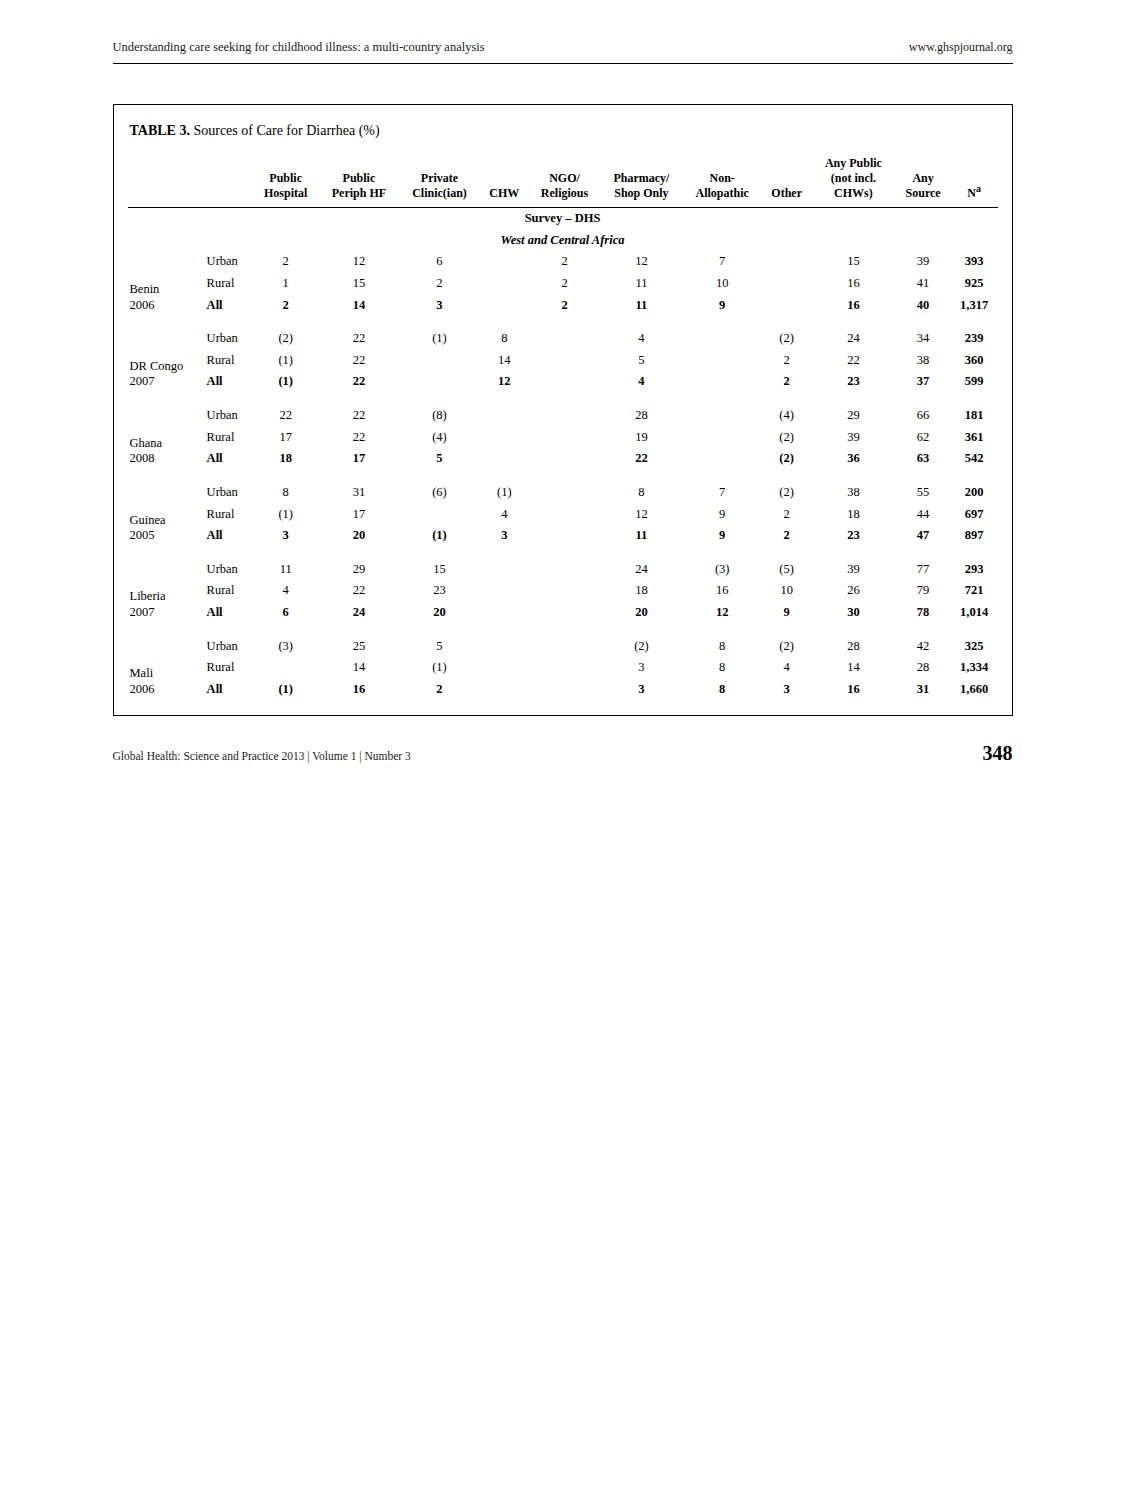Understanding care seeking for childhood illness: a multi-country analysis
www.ghspjournal.org
TABLE 3. Sources of Care for Diarrhea (%)
| | Public Hospital | Public Periph HF | Private Clinic(ian) | CHW | NGO/ Religious | Pharmacy/ Shop Only | Non- Allopathic | Other | Any Public (not incl. CHWs) | Any Source | N a |
| --- | --- | --- | --- | --- | --- | --- | --- | --- | --- | --- | --- |
| Survey – DHS |
| West and Central Africa |
| Benin 2006 | Urban | 2 | 12 | 6 | | 2 | 12 | 7 | | 15 | 39 | 393 |
| Rural | 1 | 15 | 2 | | 2 | 11 | 10 | | 16 | 41 | 925 |
| All | 2 | 14 | 3 | | 2 | 11 | 9 | | 16 | 40 | 1,317 |
| DR Congo 2007 | Urban | (2) | 22 | (1) | 8 | | 4 | | (2) | 24 | 34 | 239 |
| Rural | (1) | 22 | | 14 | | 5 | | 2 | 22 | 38 | 360 |
| All | (1) | 22 | | 12 | | 4 | | 2 | 23 | 37 | 599 |
| Ghana 2008 | Urban | 22 | 22 | (8) | | | 28 | | (4) | 29 | 66 | 181 |
| Rural | 17 | 22 | (4) | | | 19 | | (2) | 39 | 62 | 361 |
| All | 18 | 17 | 5 | | | 22 | | (2) | 36 | 63 | 542 |
| Guinea 2005 | Urban | 8 | 31 | (6) | (1) | | 8 | 7 | (2) | 38 | 55 | 200 |
| Rural | (1) | 17 | | 4 | | 12 | 9 | 2 | 18 | 44 | 697 |
| All | 3 | 20 | (1) | 3 | | 11 | 9 | 2 | 23 | 47 | 897 |
| Liberia 2007 | Urban | 11 | 29 | 15 | | | 24 | (3) | (5) | 39 | 77 | 293 |
| Rural | 4 | 22 | 23 | | | 18 | 16 | 10 | 26 | 79 | 721 |
| All | 6 | 24 | 20 | | | 20 | 12 | 9 | 30 | 78 | 1,014 |
| Mali 2006 | Urban | (3) | 25 | 5 | | | (2) | 8 | (2) | 28 | 42 | 325 |
| Rural | | 14 | (1) | | | 3 | 8 | 4 | 14 | 28 | 1,334 |
| All | (1) | 16 | 2 | | | 3 | 8 | 3 | 16 | 31 | 1,660 |
Global Health: Science and Practice 2013 | Volume 1 | Number 3
348